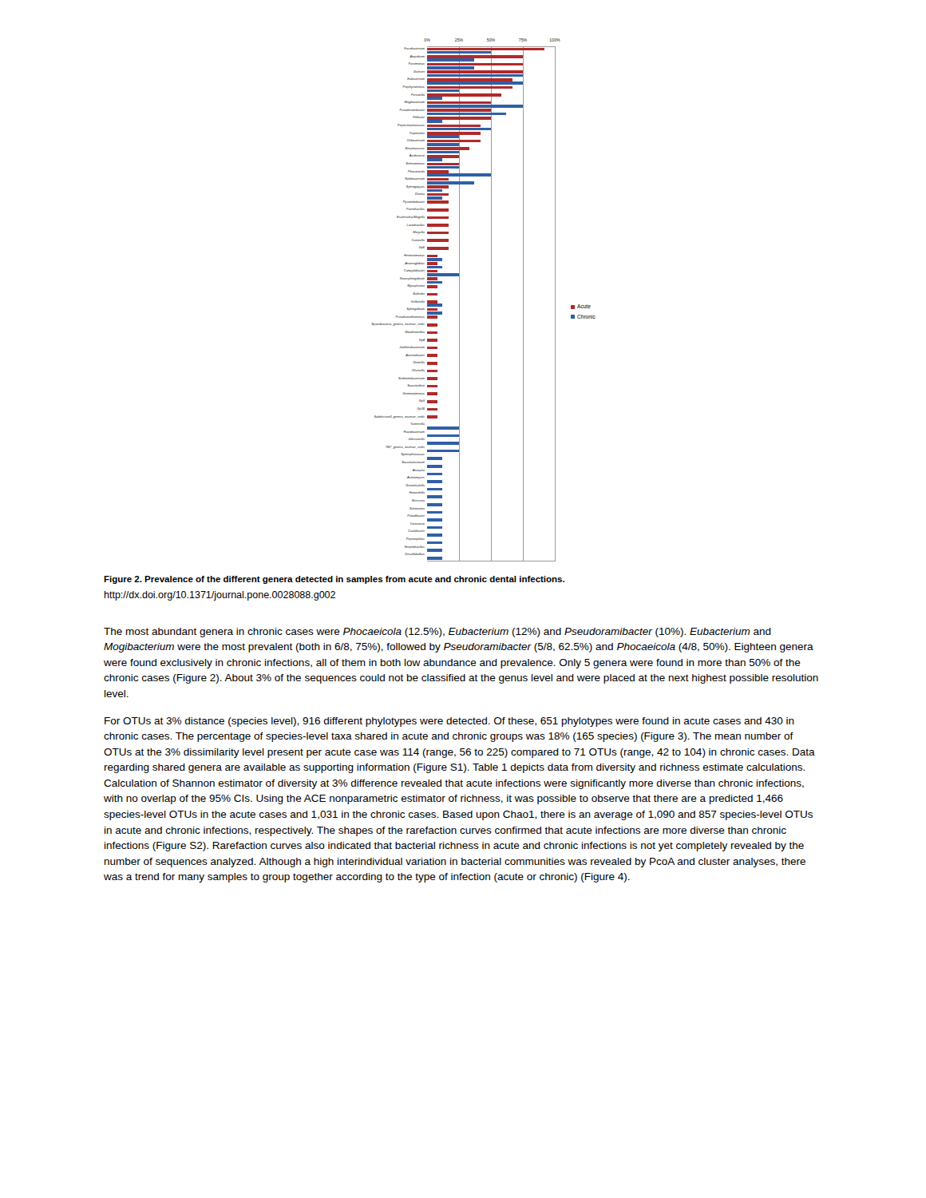0% 25% 50% 75% 100%
Fusobacterium
Atopobium
Parvimonas
Dialister
Eubacterium
Porphyromonas
Prevotella
Mogibacterium
Pseudoramibacter
Filifactor
Peptostreptococcus
Treponema
Oribacterium
Streptococcus
Acidovorax
Selenomonas
Phocaeicola
Solobacterium
Sphingopyxis
Dietzia
Pyramidobacter
Paenibacillus
Escherichia/Shigella
Lactobacillus
Moryella
Catonella
Gp6
Herminiimonas
Anaerogloblus
Campylobacter
Novosphingobium
Mycoplasma
Bulleidia
Veillonella
Sphingobium
Pseudoxanthomonas
Spartobacteria_genera_incertae_sedis
Shuttleworthia
Gp4
Janthinobacterium
Acinetobacter
Gemella
Olsenella
Sedimimibacterium
Succinivibrio
Gemmatimonas
Gp3
Gp16
Subdivision3_genera_incertae_sedis
Tannerella
Flavobacterium
Johnsonella
TM7_genera_incertae_sedis
Syntrophococcus
Succiniclasticum
Anaspira
Actinomyces
Granulicatella
Howardella
Neisseria
Schwartzia
Paludibacter
Variovorax
Caulobacter
Peptoniphilus
Streptobacillus
Desulfobulbus
Acute
Chronic
Figure 2. Prevalence of the different genera detected in samples from acute and chronic dental infections. http://dx.doi.org/10.1371/journal.pone.0028088.g002
The most abundant genera in chronic cases were Phocaeicola (12.5%), Eubacterium (12%) and Pseudoramibacter (10%). Eubacterium and Mogibacterium were the most prevalent (both in 6/8, 75%), followed by Pseudoramibacter (5/8, 62.5%) and Phocaeicola (4/8, 50%). Eighteen genera were found exclusively in chronic infections, all of them in both low abundance and prevalence. Only 5 genera were found in more than 50% of the chronic cases (Figure 2). About 3% of the sequences could not be classified at the genus level and were placed at the next highest possible resolution level.
For OTUs at 3% distance (species level), 916 different phylotypes were detected. Of these, 651 phylotypes were found in acute cases and 430 in chronic cases. The percentage of species-level taxa shared in acute and chronic groups was 18% (165 species) (Figure 3). The mean number of OTUs at the 3% dissimilarity level present per acute case was 114 (range, 56 to 225) compared to 71 OTUs (range, 42 to 104) in chronic cases. Data regarding shared genera are available as supporting information (Figure S1). Table 1 depicts data from diversity and richness estimate calculations. Calculation of Shannon estimator of diversity at 3% difference revealed that acute infections were significantly more diverse than chronic infections, with no overlap of the 95% CIs. Using the ACE nonparametric estimator of richness, it was possible to observe that there are a predicted 1,466 species-level OTUs in the acute cases and 1,031 in the chronic cases. Based upon Chao1, there is an average of 1,090 and 857 species-level OTUs in acute and chronic infections, respectively. The shapes of the rarefaction curves confirmed that acute infections are more diverse than chronic infections (Figure S2). Rarefaction curves also indicated that bacterial richness in acute and chronic infections is not yet completely revealed by the number of sequences analyzed. Although a high interindividual variation in bacterial communities was revealed by PcoA and cluster analyses, there was a trend for many samples to group together according to the type of infection (acute or chronic) (Figure 4).